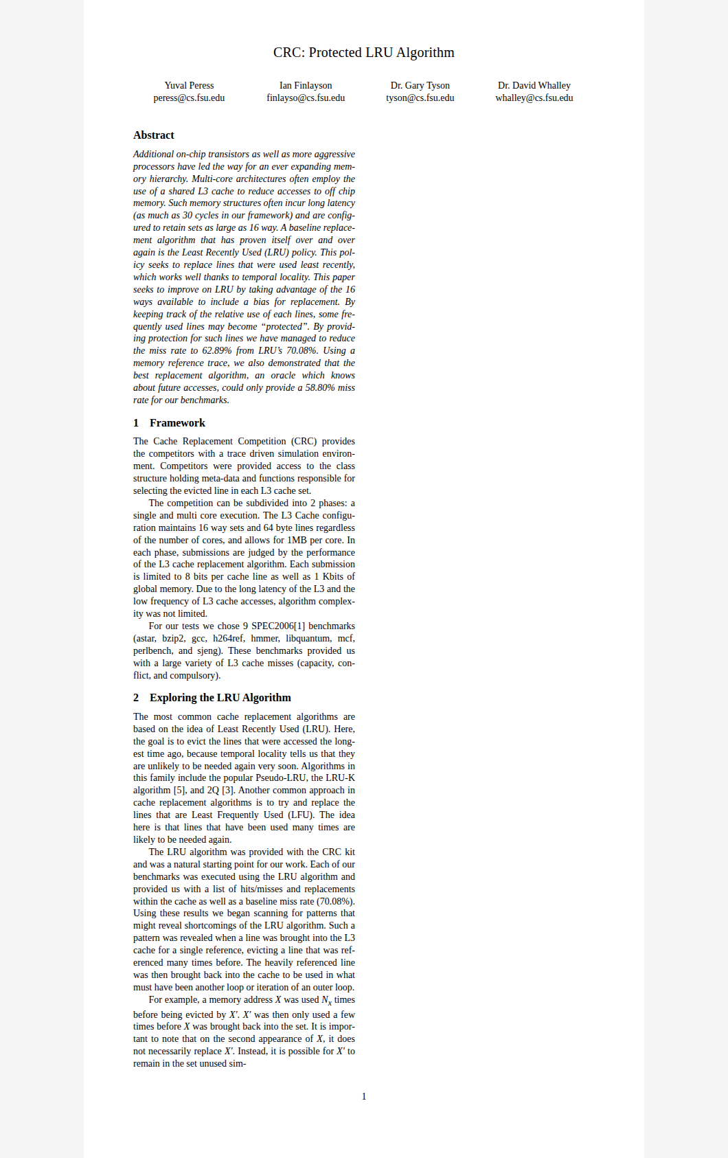CRC: Protected LRU Algorithm
| Yuval Peress | Ian Finlayson | Dr. Gary Tyson | Dr. David Whalley |
| peress@cs.fsu.edu | finlayso@cs.fsu.edu | tyson@cs.fsu.edu | whalley@cs.fsu.edu |
Abstract
Additional on-chip transistors as well as more aggressive processors have led the way for an ever expanding memory hierarchy. Multi-core architectures often employ the use of a shared L3 cache to reduce accesses to off chip memory. Such memory structures often incur long latency (as much as 30 cycles in our framework) and are configured to retain sets as large as 16 way. A baseline replacement algorithm that has proven itself over and over again is the Least Recently Used (LRU) policy. This policy seeks to replace lines that were used least recently, which works well thanks to temporal locality. This paper seeks to improve on LRU by taking advantage of the 16 ways available to include a bias for replacement. By keeping track of the relative use of each lines, some frequently used lines may become “protected”. By providing protection for such lines we have managed to reduce the miss rate to 62.89% from LRU’s 70.08%. Using a memory reference trace, we also demonstrated that the best replacement algorithm, an oracle which knows about future accesses, could only provide a 58.80% miss rate for our benchmarks.
1 Framework
The Cache Replacement Competition (CRC) provides the competitors with a trace driven simulation environment. Competitors were provided access to the class structure holding meta-data and functions responsible for selecting the evicted line in each L3 cache set.
The competition can be subdivided into 2 phases: a single and multi core execution. The L3 Cache configuration maintains 16 way sets and 64 byte lines regardless of the number of cores, and allows for 1MB per core. In each phase, submissions are judged by the performance of the L3 cache replacement algorithm. Each submission is limited to 8 bits per cache line as well as 1 Kbits of global memory. Due to the long latency of the L3 and the low frequency of L3 cache accesses, algorithm complexity was not limited.
For our tests we chose 9 SPEC2006[1] benchmarks (astar, bzip2, gcc, h264ref, hmmer, libquantum, mcf, perlbench, and sjeng). These benchmarks provided us with a large variety of L3 cache misses (capacity, conflict, and compulsory).
2 Exploring the LRU Algorithm
The most common cache replacement algorithms are based on the idea of Least Recently Used (LRU). Here, the goal is to evict the lines that were accessed the longest time ago, because temporal locality tells us that they are unlikely to be needed again very soon. Algorithms in this family include the popular Pseudo-LRU, the LRU-K algorithm [5], and 2Q [3]. Another common approach in cache replacement algorithms is to try and replace the lines that are Least Frequently Used (LFU). The idea here is that lines that have been used many times are likely to be needed again.
The LRU algorithm was provided with the CRC kit and was a natural starting point for our work. Each of our benchmarks was executed using the LRU algorithm and provided us with a list of hits/misses and replacements within the cache as well as a baseline miss rate (70.08%). Using these results we began scanning for patterns that might reveal shortcomings of the LRU algorithm. Such a pattern was revealed when a line was brought into the L3 cache for a single reference, evicting a line that was referenced many times before. The heavily referenced line was then brought back into the cache to be used in what must have been another loop or iteration of an outer loop.
For example, a memory address X was used Nx times before being evicted by X′. X′ was then only used a few times before X was brought back into the set. It is important to note that on the second appearance of X, it does not necessarily replace X′. Instead, it is possible for X′ to remain in the set unused sim-
1